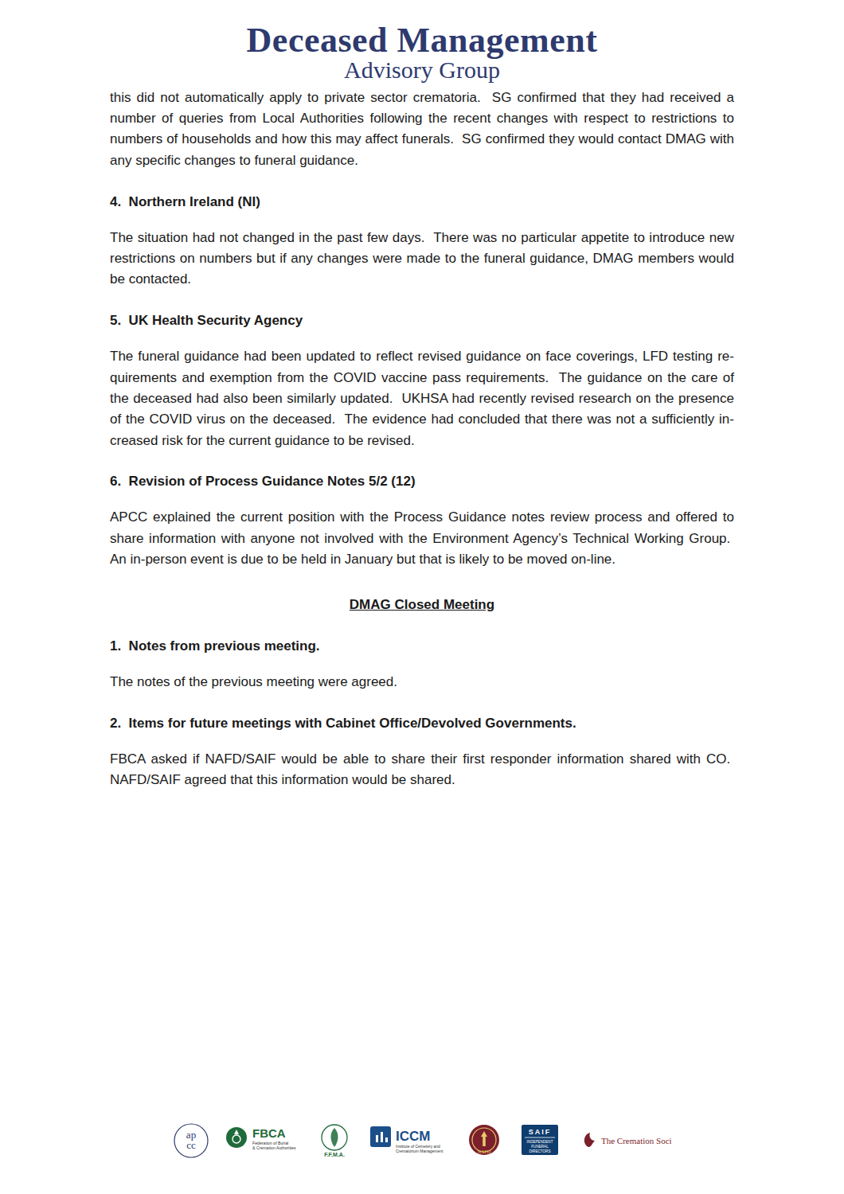Deceased Management
Advisory Group
this did not automatically apply to private sector crematoria. SG confirmed that they had received a number of queries from Local Authorities following the recent changes with respect to restrictions to numbers of households and how this may affect funerals. SG confirmed they would contact DMAG with any specific changes to funeral guidance.
4. Northern Ireland (NI)
The situation had not changed in the past few days. There was no particular appetite to introduce new restrictions on numbers but if any changes were made to the funeral guidance, DMAG members would be contacted.
5. UK Health Security Agency
The funeral guidance had been updated to reflect revised guidance on face coverings, LFD testing requirements and exemption from the COVID vaccine pass requirements. The guidance on the care of the deceased had also been similarly updated. UKHSA had recently revised research on the presence of the COVID virus on the deceased. The evidence had concluded that there was not a sufficiently increased risk for the current guidance to be revised.
6. Revision of Process Guidance Notes 5/2 (12)
APCC explained the current position with the Process Guidance notes review process and offered to share information with anyone not involved with the Environment Agency’s Technical Working Group. An in-person event is due to be held in January but that is likely to be moved on-line.
DMAG Closed Meeting
1. Notes from previous meeting.
The notes of the previous meeting were agreed.
2. Items for future meetings with Cabinet Office/Devolved Governments.
FBCA asked if NAFD/SAIF would be able to share their first responder information shared with CO. NAFD/SAIF agreed that this information would be shared.
ap cc
FBCA Federation of Burial & Cremation Authorities
F.F.M.A.
ICCM Institute of Cemetery and Crematorium Management
NAFD
SAIF INDEPENDENT FUNERAL DIRECTORS
The Cremation Society